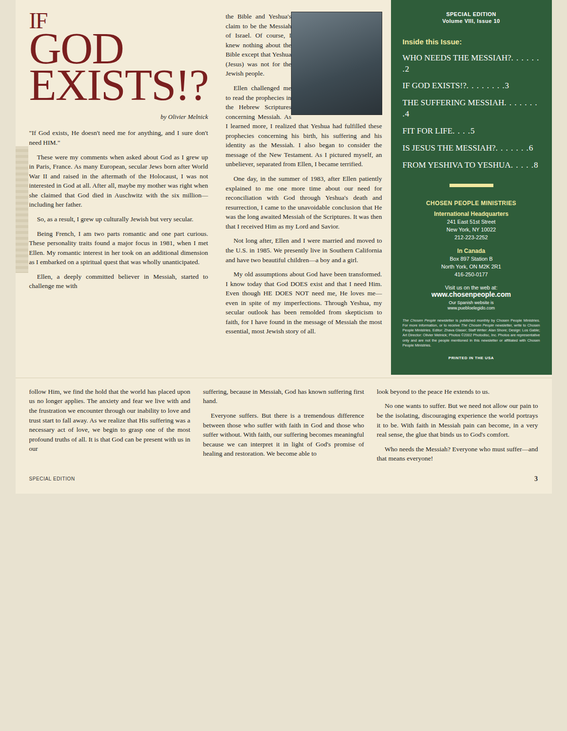IF GOD EXISTS!?
by Olivier Melnick
"If God exists, He doesn't need me for anything, and I sure don't need HIM."
These were my comments when asked about God as I grew up in Paris, France. As many European, secular Jews born after World War II and raised in the aftermath of the Holocaust, I was not interested in God at all. After all, maybe my mother was right when she claimed that God died in Auschwitz with the six million—including her father.
So, as a result, I grew up culturally Jewish but very secular.
Being French, I am two parts romantic and one part curious. These personality traits found a major focus in 1981, when I met Ellen. My romantic interest in her took on an additional dimension as I embarked on a spiritual quest that was wholly unanticipated.
Ellen, a deeply committed believer in Messiah, started to challenge me with
the Bible and Yeshua's claim to be the Messiah of Israel. Of course, I knew nothing about the Bible except that Yeshua (Jesus) was not for the Jewish people.
Ellen challenged me to read the prophecies in the Hebrew Scriptures concerning Messiah. As I learned more, I realized that Yeshua had fulfilled these prophecies concerning his birth, his suffering and his identity as the Messiah. I also began to consider the message of the New Testament. As I pictured myself, an unbeliever, separated from Ellen, I became terrified.
One day, in the summer of 1983, after Ellen patiently explained to me one more time about our need for reconciliation with God through Yeshua's death and resurrection, I came to the unavoidable conclusion that He was the long awaited Messiah of the Scriptures. It was then that I received Him as my Lord and Savior.
Not long after, Ellen and I were married and moved to the U.S. in 1985. We presently live in Southern California and have two beautiful children—a boy and a girl.
My old assumptions about God have been transformed. I know today that God DOES exist and that I need Him. Even though HE DOES NOT need me, He loves me—even in spite of my imperfections. Through Yeshua, my secular outlook has been remolded from skepticism to faith, for I have found in the message of Messiah the most essential, most Jewish story of all.
SPECIAL EDITION
Volume VIII, Issue 10
Inside this Issue:
WHO NEEDS THE MESSIAH?. . . . . . . 2
IF GOD EXISTS!?. . . . . . . . 3
THE SUFFERING MESSIAH. . . . . . . . 4
FIT FOR LIFE. . . . 5
IS JESUS THE MESSIAH?. . . . . . . 6
FROM YESHIVA TO YESHUA. . . . . 8
CHOSEN PEOPLE MINISTRIES
International Headquarters
241 East 51st Street
New York, NY 10022
212-223-2252
In Canada
Box 897 Station B
North York, ON M2K 2R1
416-250-0177
Visit us on the web at:
www.chosenpeople.com
Our Spanish website is
www.puebloelegido.com
The Chosen People newsletter is published monthly by Chosen People Ministries. For more information, or to receive The Chosen People newsletter, write to Chosen People Ministries. Editor: Zhava Glaser; Staff Writer: Alan Shore; Design: Los Gable; Art Director: Olivier Melnick; Photos ©2002 Photodisc, Inc. Photos are representative only and are not the people mentioned in this newsletter or affiliated with Chosen People Ministries.
PRINTED IN THE USA
follow Him, we find the hold that the world has placed upon us no longer applies. The anxiety and fear we live with and the frustration we encounter through our inability to love and trust start to fall away. As we realize that His suffering was a necessary act of love, we begin to grasp one of the most profound truths of all. It is that God can be present with us in our
suffering, because in Messiah, God has known suffering first hand.
Everyone suffers. But there is a tremendous difference between those who suffer with faith in God and those who suffer without. With faith, our suffering becomes meaningful because we can interpret it in light of God's promise of healing and restoration. We become able to
look beyond to the peace He extends to us.
No one wants to suffer. But we need not allow our pain to be the isolating, discouraging experience the world portrays it to be. With faith in Messiah pain can become, in a very real sense, the glue that binds us to God's comfort.
Who needs the Messiah? Everyone who must suffer—and that means everyone!
SPECIAL EDITION 3